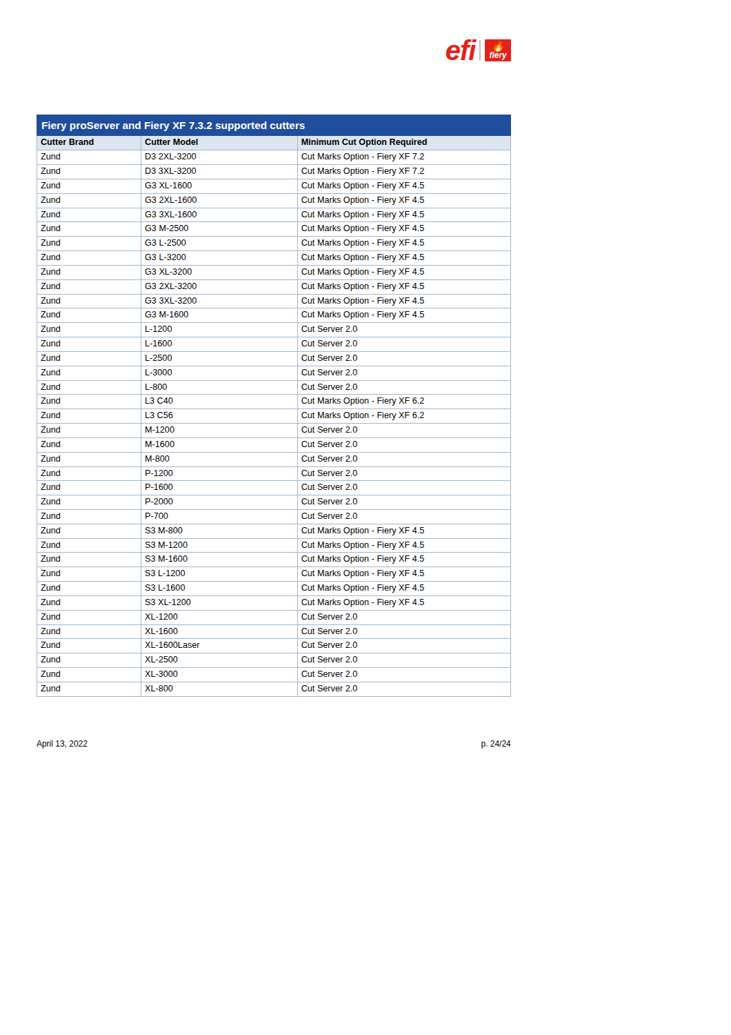efi 🔥fiery
| Fiery proServer and Fiery XF 7.3.2 supported cutters |
| --- |
| Cutter Brand | Cutter Model | Minimum Cut Option Required |
| Zund | D3 2XL-3200 | Cut Marks Option - Fiery XF 7.2 |
| Zund | D3 3XL-3200 | Cut Marks Option - Fiery XF 7.2 |
| Zund | G3 XL-1600 | Cut Marks Option - Fiery XF 4.5 |
| Zund | G3 2XL-1600 | Cut Marks Option - Fiery XF 4.5 |
| Zund | G3 3XL-1600 | Cut Marks Option - Fiery XF 4.5 |
| Zund | G3 M-2500 | Cut Marks Option - Fiery XF 4.5 |
| Zund | G3 L-2500 | Cut Marks Option - Fiery XF 4.5 |
| Zund | G3 L-3200 | Cut Marks Option - Fiery XF 4.5 |
| Zund | G3 XL-3200 | Cut Marks Option - Fiery XF 4.5 |
| Zund | G3 2XL-3200 | Cut Marks Option - Fiery XF 4.5 |
| Zund | G3 3XL-3200 | Cut Marks Option - Fiery XF 4.5 |
| Zund | G3 M-1600 | Cut Marks Option - Fiery XF 4.5 |
| Zund | L-1200 | Cut Server 2.0 |
| Zund | L-1600 | Cut Server 2.0 |
| Zund | L-2500 | Cut Server 2.0 |
| Zund | L-3000 | Cut Server 2.0 |
| Zund | L-800 | Cut Server 2.0 |
| Zund | L3 C40 | Cut Marks Option - Fiery XF 6.2 |
| Zund | L3 C56 | Cut Marks Option - Fiery XF 6.2 |
| Zund | M-1200 | Cut Server 2.0 |
| Zund | M-1600 | Cut Server 2.0 |
| Zund | M-800 | Cut Server 2.0 |
| Zund | P-1200 | Cut Server 2.0 |
| Zund | P-1600 | Cut Server 2.0 |
| Zund | P-2000 | Cut Server 2.0 |
| Zund | P-700 | Cut Server 2.0 |
| Zund | S3 M-800 | Cut Marks Option - Fiery XF 4.5 |
| Zund | S3 M-1200 | Cut Marks Option - Fiery XF 4.5 |
| Zund | S3 M-1600 | Cut Marks Option - Fiery XF 4.5 |
| Zund | S3 L-1200 | Cut Marks Option - Fiery XF 4.5 |
| Zund | S3 L-1600 | Cut Marks Option - Fiery XF 4.5 |
| Zund | S3 XL-1200 | Cut Marks Option - Fiery XF 4.5 |
| Zund | XL-1200 | Cut Server 2.0 |
| Zund | XL-1600 | Cut Server 2.0 |
| Zund | XL-1600Laser | Cut Server 2.0 |
| Zund | XL-2500 | Cut Server 2.0 |
| Zund | XL-3000 | Cut Server 2.0 |
| Zund | XL-800 | Cut Server 2.0 |
April 13, 2022 p. 24/24